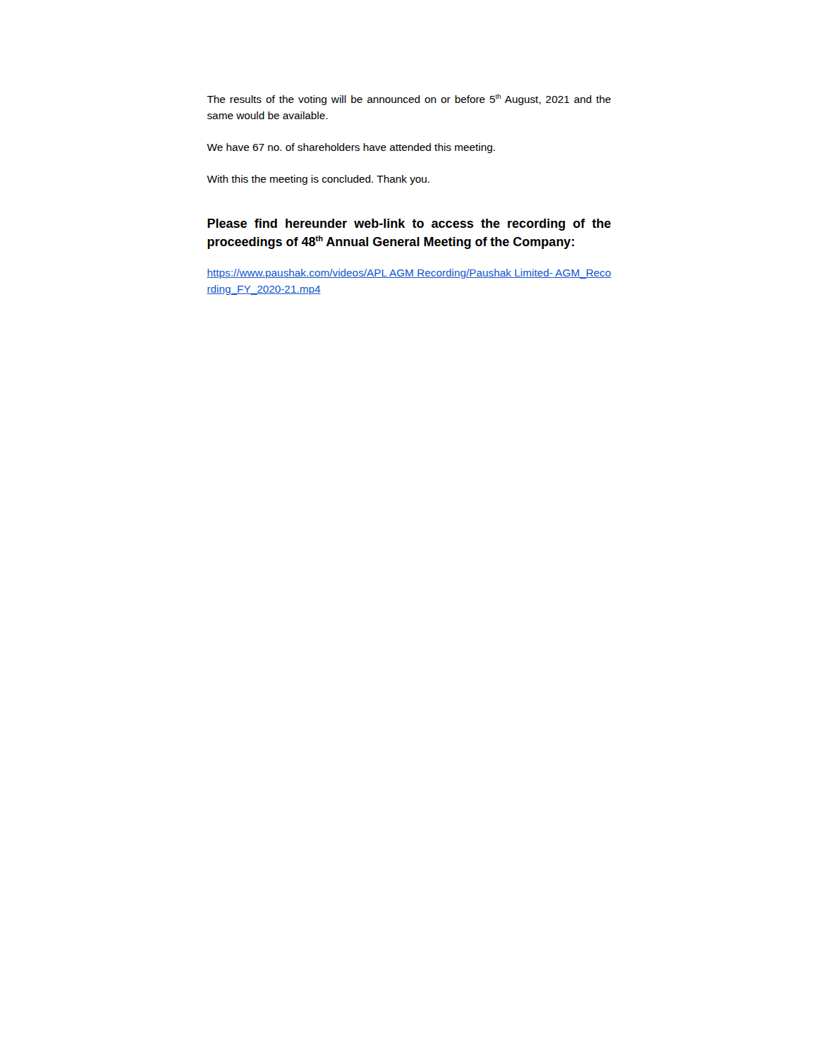The results of the voting will be announced on or before 5th August, 2021 and the same would be available.
We have 67 no. of shareholders have attended this meeting.
With this the meeting is concluded. Thank you.
Please find hereunder web-link to access the recording of the proceedings of 48th Annual General Meeting of the Company:
https://www.paushak.com/videos/APL AGM Recording/Paushak Limited- AGM_Recording_FY_2020-21.mp4